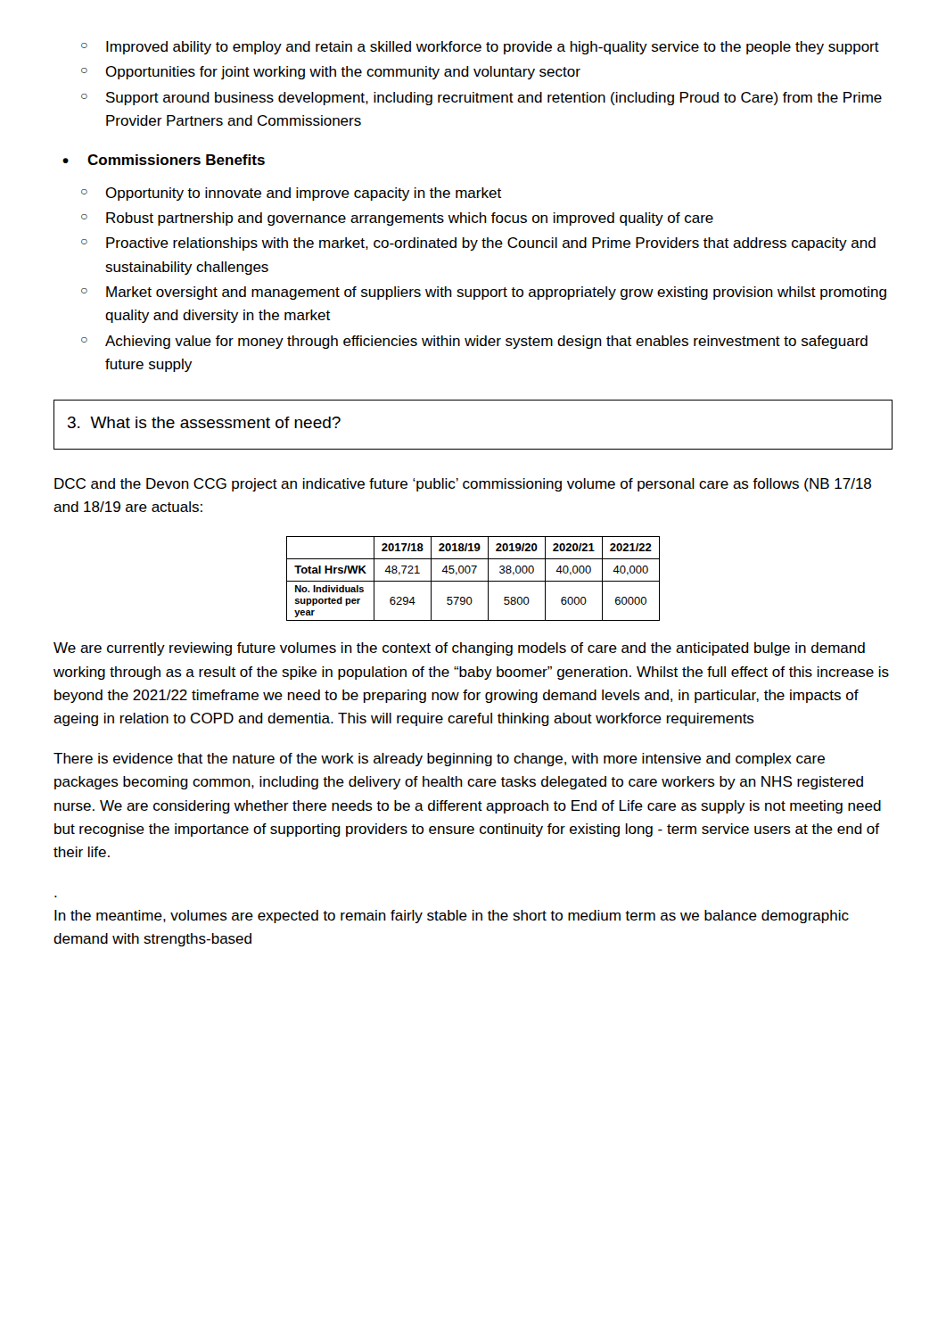Improved ability to employ and retain a skilled workforce to provide a high-quality service to the people they support
Opportunities for joint working with the community and voluntary sector
Support around business development, including recruitment and retention (including Proud to Care) from the Prime Provider Partners and Commissioners
Commissioners Benefits
Opportunity to innovate and improve capacity in the market
Robust partnership and governance arrangements which focus on improved quality of care
Proactive relationships with the market, co-ordinated by the Council and Prime Providers that address capacity and sustainability challenges
Market oversight and management of suppliers with support to appropriately grow existing provision whilst promoting quality and diversity in the market
Achieving value for money through efficiencies within wider system design that enables reinvestment to safeguard future supply
3. What is the assessment of need?
DCC and the Devon CCG project an indicative future ‘public’ commissioning volume of personal care as follows (NB 17/18 and 18/19 are actuals:
| | 2017/18 | 2018/19 | 2019/20 | 2020/21 | 2021/22 |
| --- | --- | --- | --- | --- | --- |
| Total Hrs/WK | 48,721 | 45,007 | 38,000 | 40,000 | 40,000 |
| No. Individuals supported per year | 6294 | 5790 | 5800 | 6000 | 60000 |
We are currently reviewing future volumes in the context of changing models of care and the anticipated bulge in demand working through as a result of the spike in population of the “baby boomer” generation. Whilst the full effect of this increase is beyond the 2021/22 timeframe we need to be preparing now for growing demand levels and, in particular, the impacts of ageing in relation to COPD and dementia. This will require careful thinking about workforce requirements
There is evidence that the nature of the work is already beginning to change, with more intensive and complex care packages becoming common, including the delivery of health care tasks delegated to care workers by an NHS registered nurse. We are considering whether there needs to be a different approach to End of Life care as supply is not meeting need but recognise the importance of supporting providers to ensure continuity for existing long - term service users at the end of their life.
.
In the meantime, volumes are expected to remain fairly stable in the short to medium term as we balance demographic demand with strengths-based